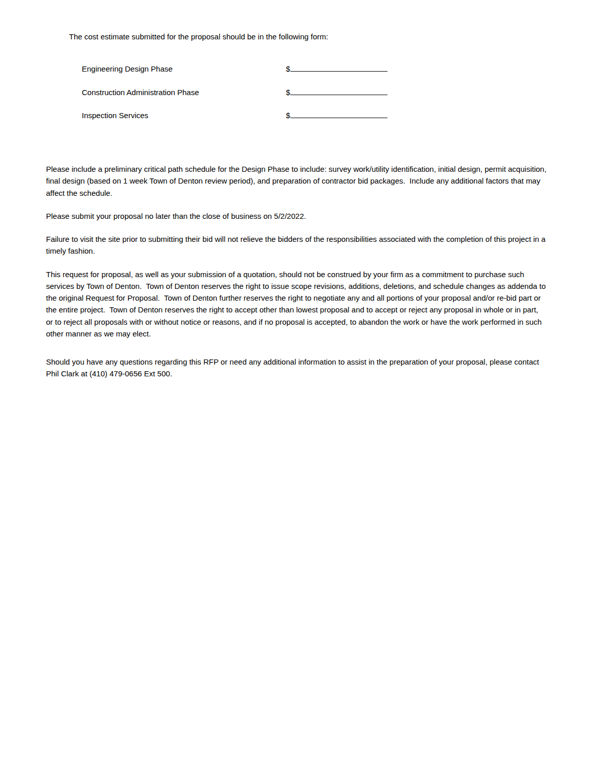The cost estimate submitted for the proposal should be in the following form:
| Engineering Design Phase | $ |
| Construction Administration Phase | $ |
| Inspection Services | $ |
Please include a preliminary critical path schedule for the Design Phase to include: survey work/utility identification, initial design, permit acquisition, final design (based on 1 week Town of Denton review period), and preparation of contractor bid packages. Include any additional factors that may affect the schedule.
Please submit your proposal no later than the close of business on 5/2/2022.
Failure to visit the site prior to submitting their bid will not relieve the bidders of the responsibilities associated with the completion of this project in a timely fashion.
This request for proposal, as well as your submission of a quotation, should not be construed by your firm as a commitment to purchase such services by Town of Denton. Town of Denton reserves the right to issue scope revisions, additions, deletions, and schedule changes as addenda to the original Request for Proposal. Town of Denton further reserves the right to negotiate any and all portions of your proposal and/or re-bid part or the entire project. Town of Denton reserves the right to accept other than lowest proposal and to accept or reject any proposal in whole or in part, or to reject all proposals with or without notice or reasons, and if no proposal is accepted, to abandon the work or have the work performed in such other manner as we may elect.
Should you have any questions regarding this RFP or need any additional information to assist in the preparation of your proposal, please contact Phil Clark at (410) 479-0656 Ext 500.